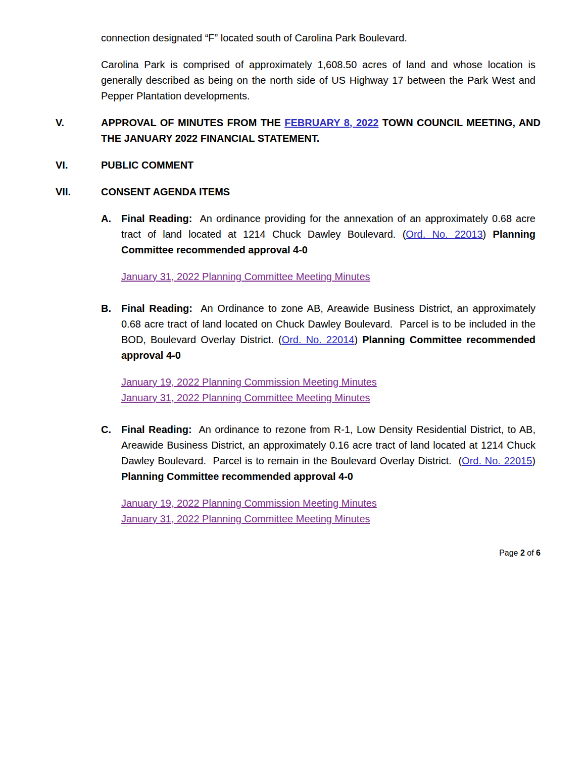connection designated “F” located south of Carolina Park Boulevard.
Carolina Park is comprised of approximately 1,608.50 acres of land and whose location is generally described as being on the north side of US Highway 17 between the Park West and Pepper Plantation developments.
V.
APPROVAL OF MINUTES FROM THE FEBRUARY 8, 2022 TOWN COUNCIL MEETING, AND THE JANUARY 2022 FINANCIAL STATEMENT.
VI.
PUBLIC COMMENT
VII.
CONSENT AGENDA ITEMS
A.
Final Reading: An ordinance providing for the annexation of an approximately 0.68 acre tract of land located at 1214 Chuck Dawley Boulevard. (Ord. No. 22013) Planning Committee recommended approval 4-0
January 31, 2022 Planning Committee Meeting Minutes
B.
Final Reading: An Ordinance to zone AB, Areawide Business District, an approximately 0.68 acre tract of land located on Chuck Dawley Boulevard. Parcel is to be included in the BOD, Boulevard Overlay District. (Ord. No. 22014) Planning Committee recommended approval 4-0
January 19, 2022 Planning Commission Meeting Minutes January 31, 2022 Planning Committee Meeting Minutes
C.
Final Reading: An ordinance to rezone from R-1, Low Density Residential District, to AB, Areawide Business District, an approximately 0.16 acre tract of land located at 1214 Chuck Dawley Boulevard. Parcel is to remain in the Boulevard Overlay District. (Ord. No. 22015) Planning Committee recommended approval 4-0
January 19, 2022 Planning Commission Meeting Minutes January 31, 2022 Planning Committee Meeting Minutes
Page 2 of 6